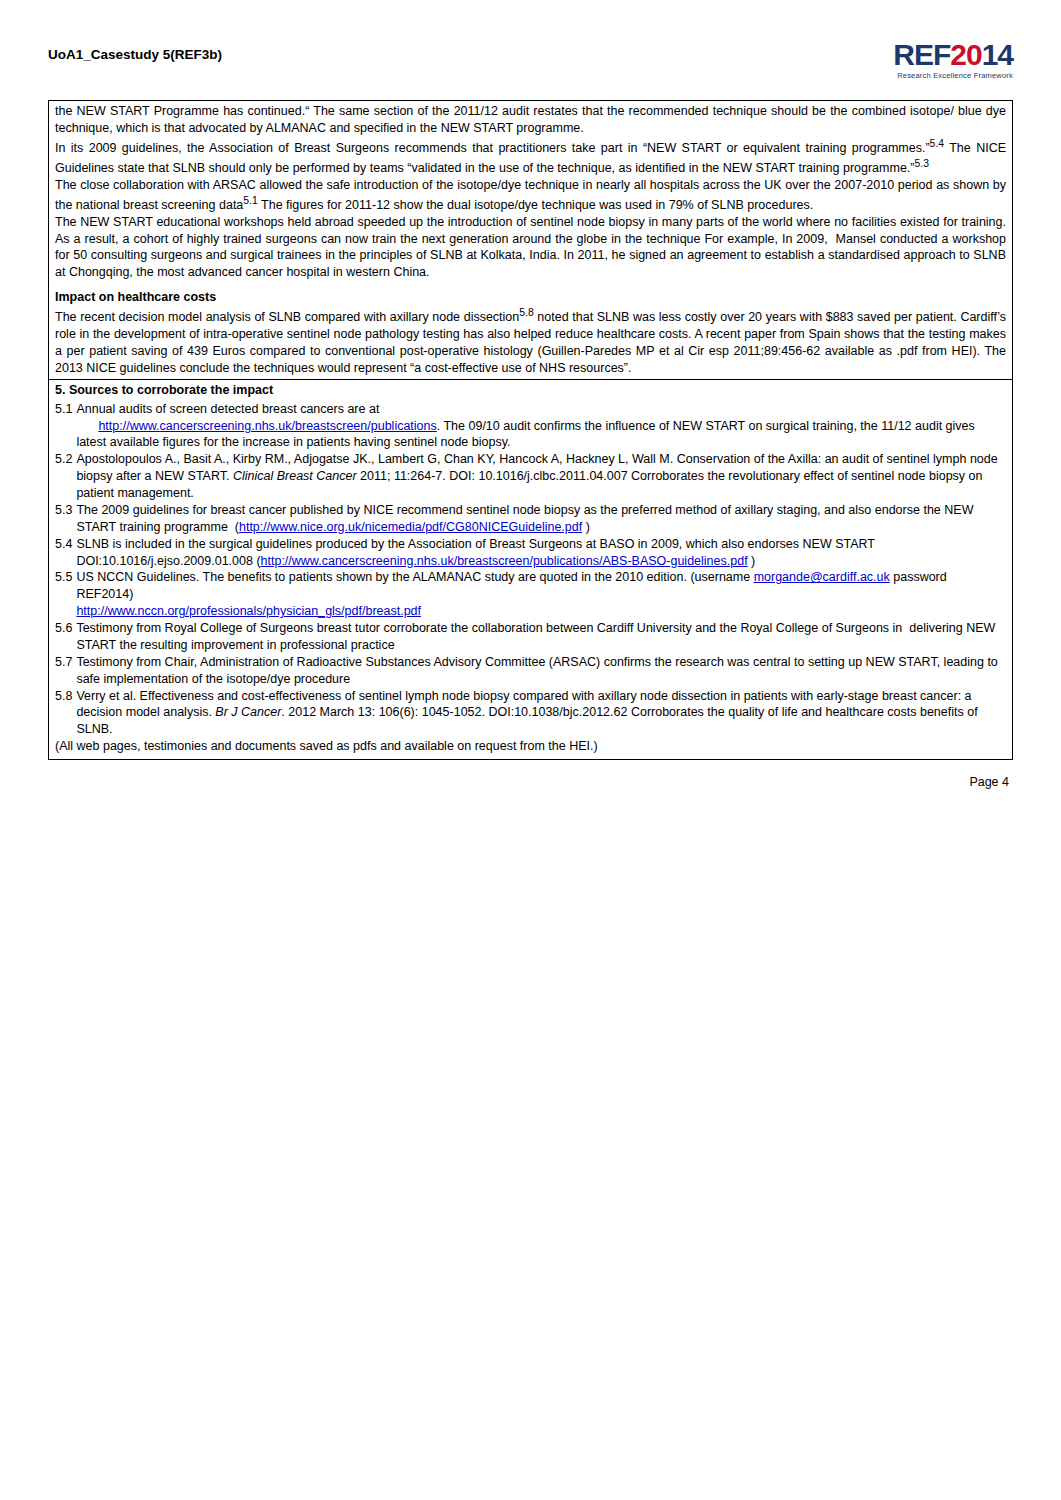UoA1_Casestudy 5(REF3b)
REF2014
Research Excellence Framework
the NEW START Programme has continued.“ The same section of the 2011/12 audit restates that the recommended technique should be the combined isotope/ blue dye technique, which is that advocated by ALMANAC and specified in the NEW START programme.
In its 2009 guidelines, the Association of Breast Surgeons recommends that practitioners take part in “NEW START or equivalent training programmes.”5.4 The NICE Guidelines state that SLNB should only be performed by teams “validated in the use of the technique, as identified in the NEW START training programme.”5.3
The close collaboration with ARSAC allowed the safe introduction of the isotope/dye technique in nearly all hospitals across the UK over the 2007-2010 period as shown by the national breast screening data5.1 The figures for 2011-12 show the dual isotope/dye technique was used in 79% of SLNB procedures.
The NEW START educational workshops held abroad speeded up the introduction of sentinel node biopsy in many parts of the world where no facilities existed for training. As a result, a cohort of highly trained surgeons can now train the next generation around the globe in the technique For example, In 2009, Mansel conducted a workshop for 50 consulting surgeons and surgical trainees in the principles of SLNB at Kolkata, India. In 2011, he signed an agreement to establish a standardised approach to SLNB at Chongqing, the most advanced cancer hospital in western China.
Impact on healthcare costs
The recent decision model analysis of SLNB compared with axillary node dissection5.8 noted that SLNB was less costly over 20 years with $883 saved per patient. Cardiff’s role in the development of intra-operative sentinel node pathology testing has also helped reduce healthcare costs. A recent paper from Spain shows that the testing makes a per patient saving of 439 Euros compared to conventional post-operative histology (Guillen-Paredes MP et al Cir esp 2011;89:456-62 available as .pdf from HEI). The 2013 NICE guidelines conclude the techniques would represent “a cost-effective use of NHS resources”.
5. Sources to corroborate the impact
5.1
Annual audits of screen detected breast cancers are at
http://www.cancerscreening.nhs.uk/breastscreen/publications. The 09/10 audit confirms the influence of NEW START on surgical training, the 11/12 audit gives latest available figures for the increase in patients having sentinel node biopsy.
5.2
Apostolopoulos A., Basit A., Kirby RM., Adjogatse JK., Lambert G, Chan KY, Hancock A, Hackney L, Wall M. Conservation of the Axilla: an audit of sentinel lymph node biopsy after a NEW START. Clinical Breast Cancer 2011; 11:264-7. DOI: 10.1016/j.clbc.2011.04.007 Corroborates the revolutionary effect of sentinel node biopsy on patient management.
5.3
The 2009 guidelines for breast cancer published by NICE recommend sentinel node biopsy as the preferred method of axillary staging, and also endorse the NEW START training programme (http://www.nice.org.uk/nicemedia/pdf/CG80NICEGuideline.pdf )
5.4
SLNB is included in the surgical guidelines produced by the Association of Breast Surgeons at BASO in 2009, which also endorses NEW START DOI:10.1016/j.ejso.2009.01.008 (http://www.cancerscreening.nhs.uk/breastscreen/publications/ABS-BASO-guidelines.pdf )
5.5
US NCCN Guidelines. The benefits to patients shown by the ALAMANAC study are quoted in the 2010 edition. (username morgande@cardiff.ac.uk password REF2014)
http://www.nccn.org/professionals/physician_gls/pdf/breast.pdf
5.6
Testimony from Royal College of Surgeons breast tutor corroborate the collaboration between Cardiff University and the Royal College of Surgeons in delivering NEW START the resulting improvement in professional practice
5.7
Testimony from Chair, Administration of Radioactive Substances Advisory Committee (ARSAC) confirms the research was central to setting up NEW START, leading to safe implementation of the isotope/dye procedure
5.8
Verry et al. Effectiveness and cost-effectiveness of sentinel lymph node biopsy compared with axillary node dissection in patients with early-stage breast cancer: a decision model analysis. Br J Cancer. 2012 March 13: 106(6): 1045-1052. DOI:10.1038/bjc.2012.62 Corroborates the quality of life and healthcare costs benefits of SLNB.
(All web pages, testimonies and documents saved as pdfs and available on request from the HEI.)
Page 4